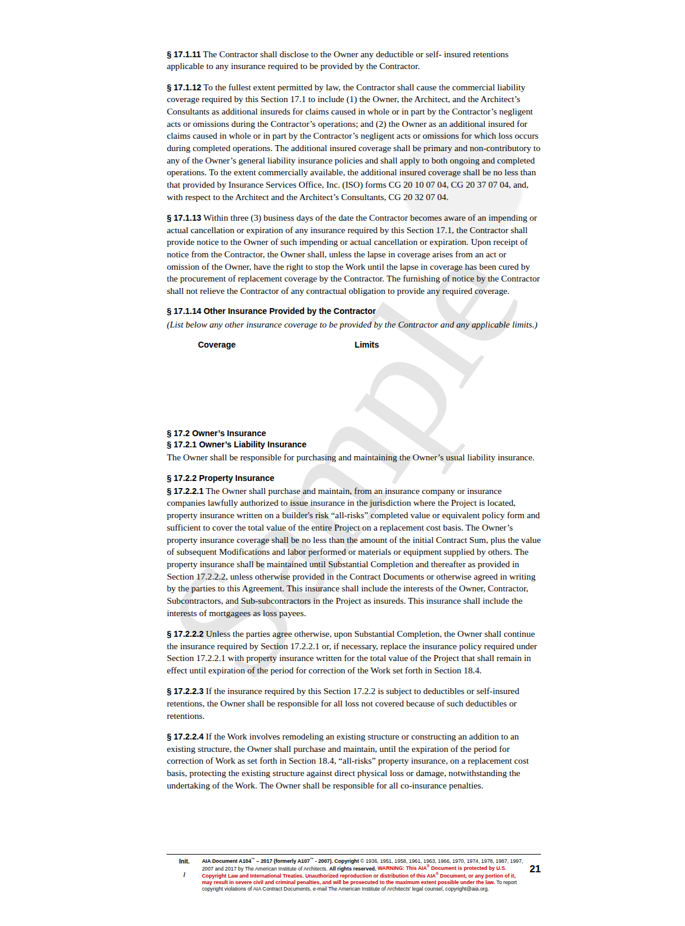Sample
§ 17.1.11 The Contractor shall disclose to the Owner any deductible or self- insured retentions applicable to any insurance required to be provided by the Contractor.
§ 17.1.12 To the fullest extent permitted by law, the Contractor shall cause the commercial liability coverage required by this Section 17.1 to include (1) the Owner, the Architect, and the Architect’s Consultants as additional insureds for claims caused in whole or in part by the Contractor’s negligent acts or omissions during the Contractor’s operations; and (2) the Owner as an additional insured for claims caused in whole or in part by the Contractor’s negligent acts or omissions for which loss occurs during completed operations. The additional insured coverage shall be primary and non-contributory to any of the Owner’s general liability insurance policies and shall apply to both ongoing and completed operations. To the extent commercially available, the additional insured coverage shall be no less than that provided by Insurance Services Office, Inc. (ISO) forms CG 20 10 07 04, CG 20 37 07 04, and, with respect to the Architect and the Architect’s Consultants, CG 20 32 07 04.
§ 17.1.13 Within three (3) business days of the date the Contractor becomes aware of an impending or actual cancellation or expiration of any insurance required by this Section 17.1, the Contractor shall provide notice to the Owner of such impending or actual cancellation or expiration. Upon receipt of notice from the Contractor, the Owner shall, unless the lapse in coverage arises from an act or omission of the Owner, have the right to stop the Work until the lapse in coverage has been cured by the procurement of replacement coverage by the Contractor. The furnishing of notice by the Contractor shall not relieve the Contractor of any contractual obligation to provide any required coverage.
§ 17.1.14 Other Insurance Provided by the Contractor
(List below any other insurance coverage to be provided by the Contractor and any applicable limits.)
| Coverage | Limits |
| --- | --- |
§ 17.2 Owner’s Insurance
§ 17.2.1 Owner’s Liability Insurance
The Owner shall be responsible for purchasing and maintaining the Owner’s usual liability insurance.
§ 17.2.2 Property Insurance
§ 17.2.2.1 The Owner shall purchase and maintain, from an insurance company or insurance companies lawfully authorized to issue insurance in the jurisdiction where the Project is located, property insurance written on a builder's risk “all-risks” completed value or equivalent policy form and sufficient to cover the total value of the entire Project on a replacement cost basis. The Owner’s property insurance coverage shall be no less than the amount of the initial Contract Sum, plus the value of subsequent Modifications and labor performed or materials or equipment supplied by others. The property insurance shall be maintained until Substantial Completion and thereafter as provided in Section 17.2.2.2, unless otherwise provided in the Contract Documents or otherwise agreed in writing by the parties to this Agreement. This insurance shall include the interests of the Owner, Contractor, Subcontractors, and Sub-subcontractors in the Project as insureds. This insurance shall include the interests of mortgagees as loss payees.
§ 17.2.2.2 Unless the parties agree otherwise, upon Substantial Completion, the Owner shall continue the insurance required by Section 17.2.2.1 or, if necessary, replace the insurance policy required under Section 17.2.2.1 with property insurance written for the total value of the Project that shall remain in effect until expiration of the period for correction of the Work set forth in Section 18.4.
§ 17.2.2.3 If the insurance required by this Section 17.2.2 is subject to deductibles or self-insured retentions, the Owner shall be responsible for all loss not covered because of such deductibles or retentions.
§ 17.2.2.4 If the Work involves remodeling an existing structure or constructing an addition to an existing structure, the Owner shall purchase and maintain, until the expiration of the period for correction of Work as set forth in Section 18.4, “all-risks” property insurance, on a replacement cost basis, protecting the existing structure against direct physical loss or damage, notwithstanding the undertaking of the Work. The Owner shall be responsible for all co-insurance penalties.
Init. /
AIA Document A104™ – 2017 (formerly A107™ - 2007). Copyright © 1936, 1951, 1958, 1961, 1963, 1966, 1970, 1974, 1978, 1987, 1997, 2007 and 2017 by The American Institute of Architects. All rights reserved. WARNING: This AIA® Document is protected by U.S. Copyright Law and International Treaties. Unauthorized reproduction or distribution of this AIA® Document, or any portion of it, may result in severe civil and criminal penalties, and will be prosecuted to the maximum extent possible under the law. To report copyright violations of AIA Contract Documents, e-mail The American Institute of Architects’ legal counsel, copyright@aia.org.
21